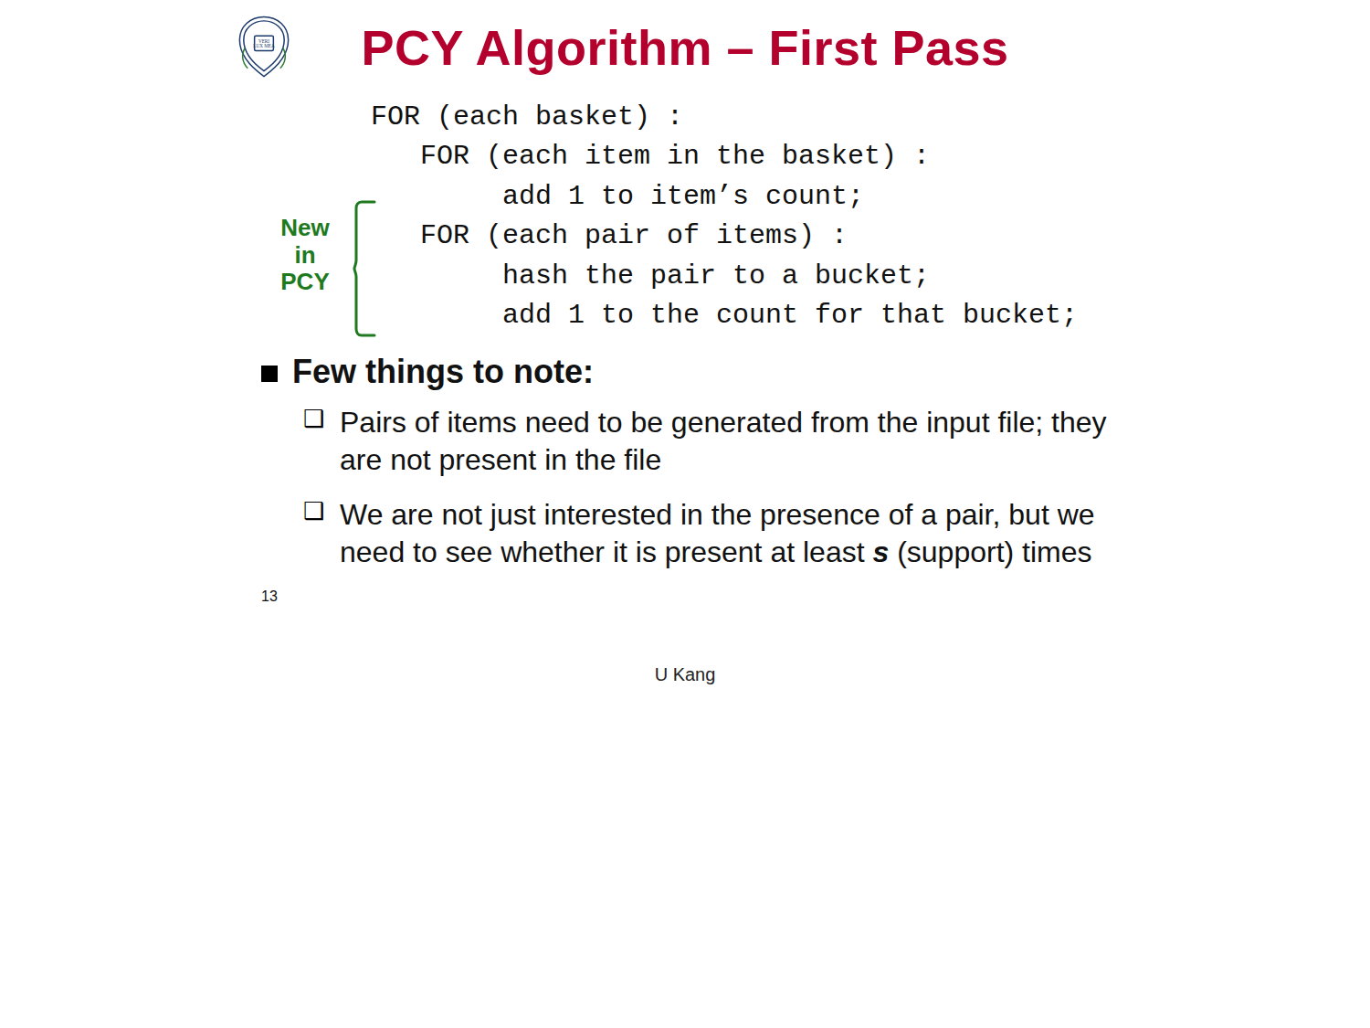VERI LUX MEA
PCY Algorithm – First Pass
New
in
PCY
FOR (each basket) :
   FOR (each item in the basket) :
        add 1 to item’s count;
   FOR (each pair of items) :
        hash the pair to a bucket;
        add 1 to the count for that bucket;
Few things to note:
Pairs of items need to be generated from the input file; they are not present in the file
We are not just interested in the presence of a pair, but we need to see whether it is present at least s (support) times
U Kang
13